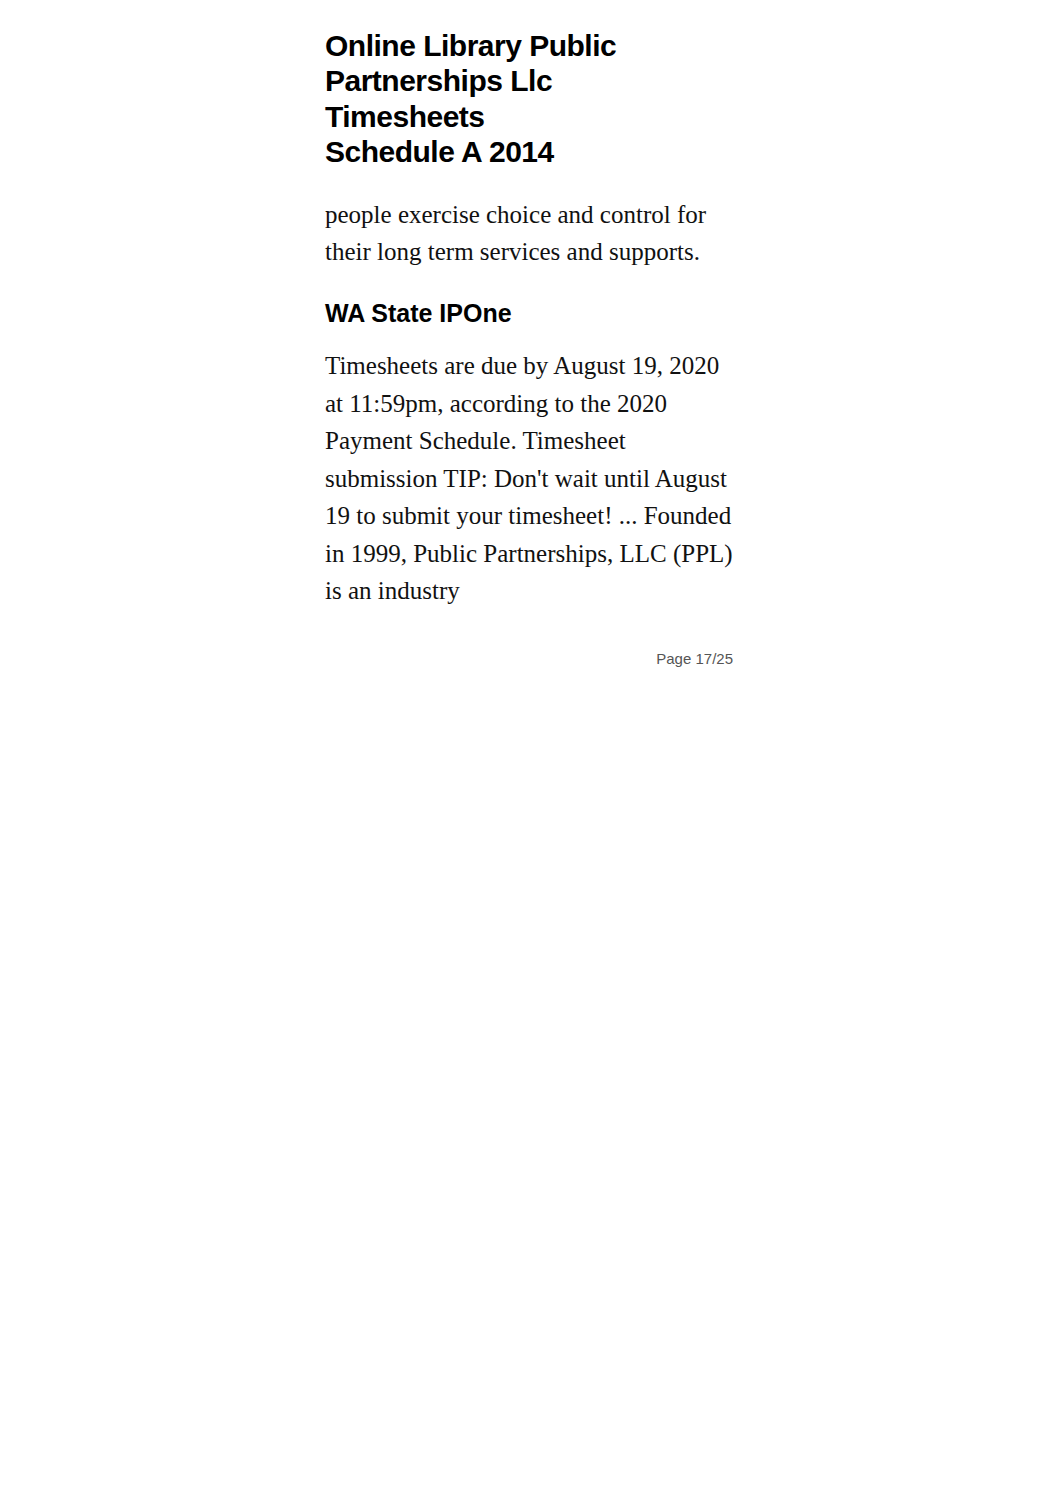Online Library Public Partnerships Llc Timesheets Schedule A 2014
people exercise choice and control for their long term services and supports.
WA State IPOne
Timesheets are due by August 19, 2020 at 11:59pm, according to the 2020 Payment Schedule. Timesheet submission TIP: Don't wait until August 19 to submit your timesheet! ... Founded in 1999, Public Partnerships, LLC (PPL) is an industry
Page 17/25